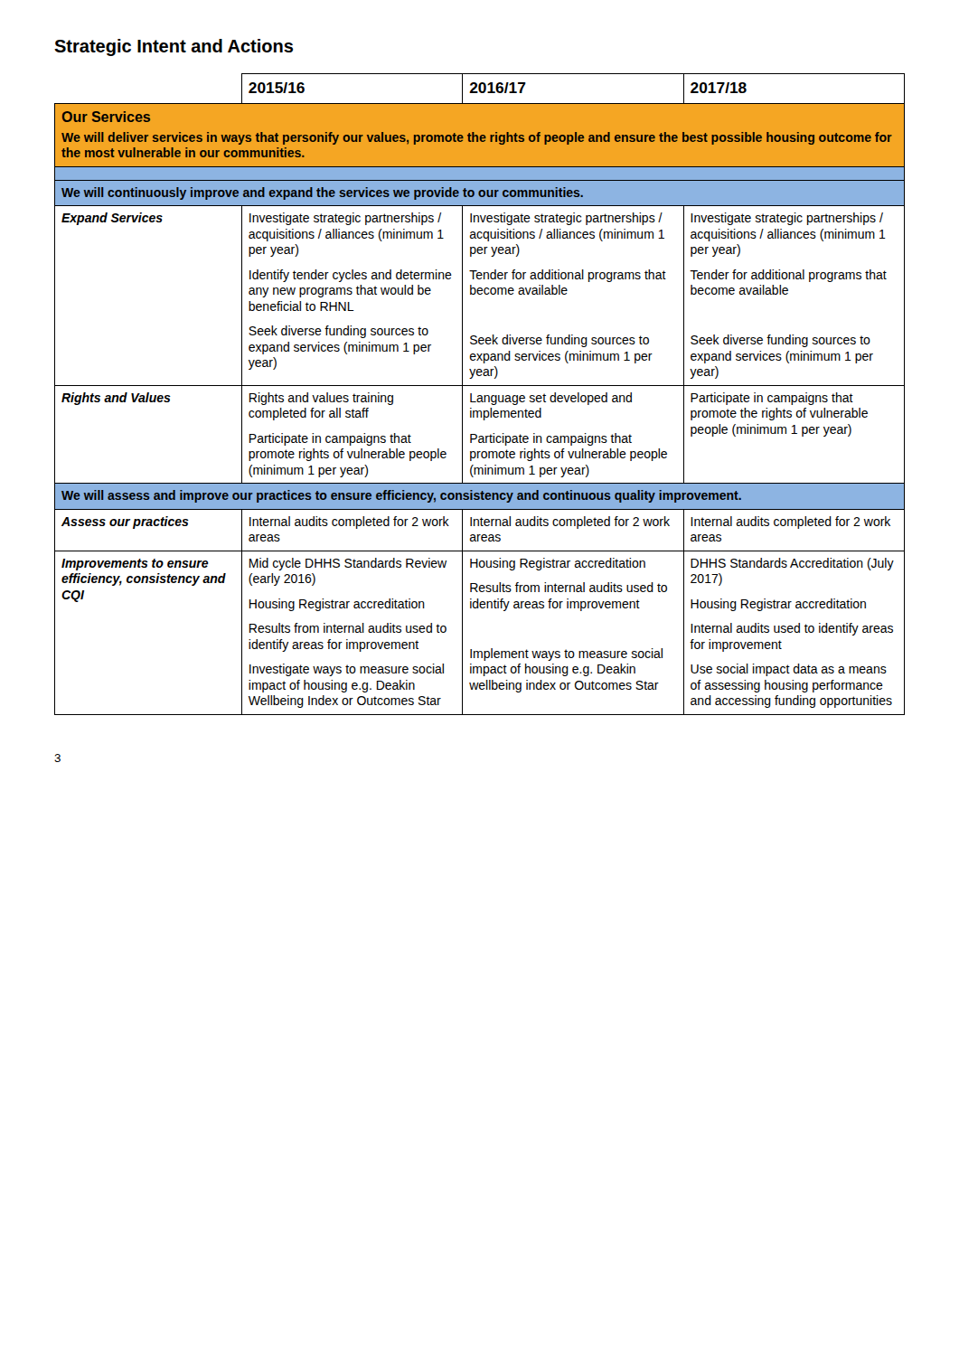Strategic Intent and Actions
| | 2015/16 | 2016/17 | 2017/18 |
| Our Services We will deliver services in ways that personify our values, promote the rights of people and ensure the best possible housing outcome for the most vulnerable in our communities. |
| We will continuously improve and expand the services we provide to our communities. |
| Expand Services | Investigate strategic partnerships / acquisitions / alliances (minimum 1 per year) Identify tender cycles and determine any new programs that would be beneficial to RHNL Seek diverse funding sources to expand services (minimum 1 per year) | Investigate strategic partnerships / acquisitions / alliances (minimum 1 per year) Tender for additional programs that become available Seek diverse funding sources to expand services (minimum 1 per year) | Investigate strategic partnerships / acquisitions / alliances (minimum 1 per year) Tender for additional programs that become available Seek diverse funding sources to expand services (minimum 1 per year) |
| Rights and Values | Rights and values training completed for all staff Participate in campaigns that promote rights of vulnerable people (minimum 1 per year) | Language set developed and implemented Participate in campaigns that promote rights of vulnerable people (minimum 1 per year) | Participate in campaigns that promote the rights of vulnerable people (minimum 1 per year) |
| We will assess and improve our practices to ensure efficiency, consistency and continuous quality improvement. |
| Assess our practices | Internal audits completed for 2 work areas | Internal audits completed for 2 work areas | Internal audits completed for 2 work areas |
| Improvements to ensure efficiency, consistency and CQI | Mid cycle DHHS Standards Review (early 2016) Housing Registrar accreditation Results from internal audits used to identify areas for improvement Investigate ways to measure social impact of housing e.g. Deakin Wellbeing Index or Outcomes Star | Housing Registrar accreditation Results from internal audits used to identify areas for improvement Implement ways to measure social impact of housing e.g. Deakin wellbeing index or Outcomes Star | DHHS Standards Accreditation (July 2017) Housing Registrar accreditation Internal audits used to identify areas for improvement Use social impact data as a means of assessing housing performance and accessing funding opportunities |
3